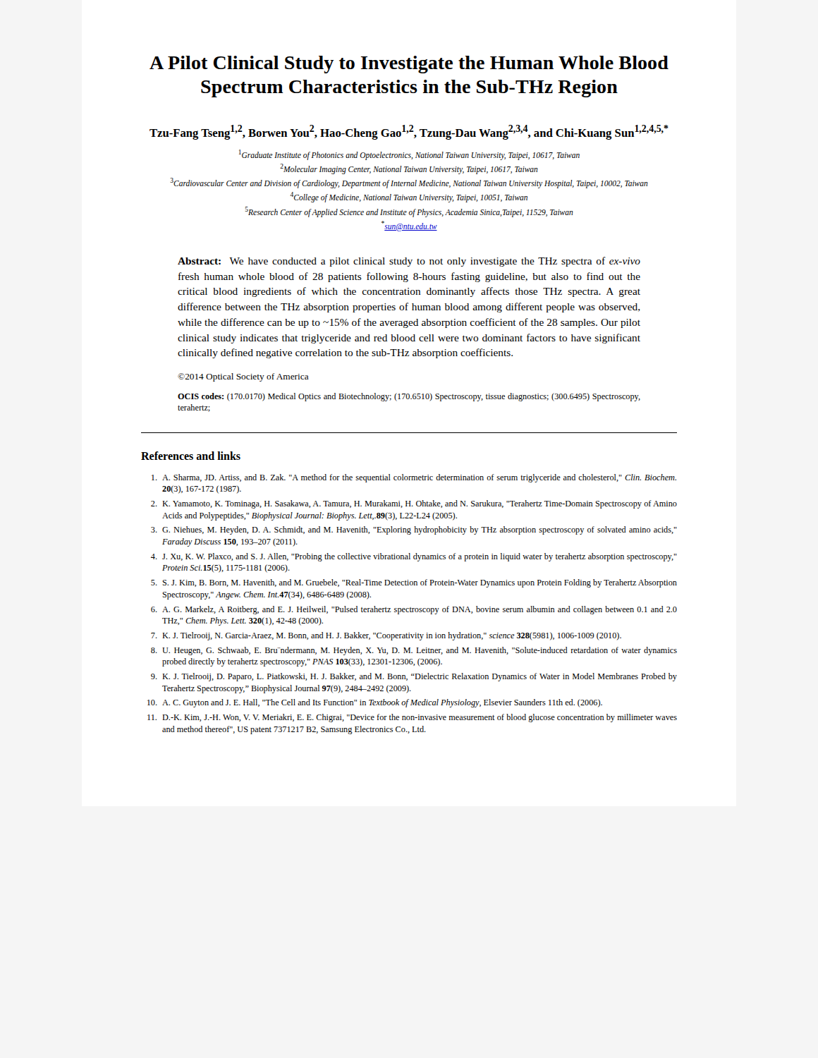A Pilot Clinical Study to Investigate the Human Whole Blood Spectrum Characteristics in the Sub-THz Region
Tzu-Fang Tseng1,2, Borwen You2, Hao-Cheng Gao1,2, Tzung-Dau Wang2,3,4, and Chi-Kuang Sun1,2,4,5,*
1Graduate Institute of Photonics and Optoelectronics, National Taiwan University, Taipei, 10617, Taiwan
2Molecular Imaging Center, National Taiwan University, Taipei, 10617, Taiwan
3Cardiovascular Center and Division of Cardiology, Department of Internal Medicine, National Taiwan University Hospital, Taipei, 10002, Taiwan
4College of Medicine, National Taiwan University, Taipei, 10051, Taiwan
5Research Center of Applied Science and Institute of Physics, Academia Sinica,Taipei, 11529, Taiwan
*sun@ntu.edu.tw
Abstract: We have conducted a pilot clinical study to not only investigate the THz spectra of ex-vivo fresh human whole blood of 28 patients following 8-hours fasting guideline, but also to find out the critical blood ingredients of which the concentration dominantly affects those THz spectra. A great difference between the THz absorption properties of human blood among different people was observed, while the difference can be up to ~15% of the averaged absorption coefficient of the 28 samples. Our pilot clinical study indicates that triglyceride and red blood cell were two dominant factors to have significant clinically defined negative correlation to the sub-THz absorption coefficients.
©2014 Optical Society of America
OCIS codes: (170.0170) Medical Optics and Biotechnology; (170.6510) Spectroscopy, tissue diagnostics; (300.6495) Spectroscopy, terahertz;
References and links
A. Sharma, JD. Artiss, and B. Zak. "A method for the sequential colormetric determination of serum triglyceride and cholesterol," Clin. Biochem. 20(3), 167-172 (1987).
K. Yamamoto, K. Tominaga, H. Sasakawa, A. Tamura, H. Murakami, H. Ohtake, and N. Sarukura, "Terahertz Time-Domain Spectroscopy of Amino Acids and Polypeptides," Biophysical Journal: Biophys. Lett,. 89(3), L22-L24 (2005).
G. Niehues, M. Heyden, D. A. Schmidt, and M. Havenith, "Exploring hydrophobicity by THz absorption spectroscopy of solvated amino acids," Faraday Discuss 150, 193–207 (2011).
J. Xu, K. W. Plaxco, and S. J. Allen, "Probing the collective vibrational dynamics of a protein in liquid water by terahertz absorption spectroscopy," Protein Sci. 15(5), 1175-1181 (2006).
S. J. Kim, B. Born, M. Havenith, and M. Gruebele, "Real-Time Detection of Protein-Water Dynamics upon Protein Folding by Terahertz Absorption Spectroscopy," Angew. Chem. Int. 47(34), 6486-6489 (2008).
A. G. Markelz, A Roitberg, and E. J. Heilweil, "Pulsed terahertz spectroscopy of DNA, bovine serum albumin and collagen between 0.1 and 2.0 THz," Chem. Phys. Lett. 320(1), 42-48 (2000).
K. J. Tielrooij, N. Garcia-Araez, M. Bonn, and H. J. Bakker, "Cooperativity in ion hydration," science 328(5981), 1006-1009 (2010).
U. Heugen, G. Schwaab, E. Bru¨ndermann, M. Heyden, X. Yu, D. M. Leitner, and M. Havenith, "Solute-induced retardation of water dynamics probed directly by terahertz spectroscopy," PNAS 103(33), 12301-12306, (2006).
K. J. Tielrooij, D. Paparo, L. Piatkowski, H. J. Bakker, and M. Bonn, “Dielectric Relaxation Dynamics of Water in Model Membranes Probed by Terahertz Spectroscopy,” Biophysical Journal 97(9), 2484–2492 (2009).
A. C. Guyton and J. E. Hall, "The Cell and Its Function" in Textbook of Medical Physiology, Elsevier Saunders 11th ed. (2006).
D.-K. Kim, J.-H. Won, V. V. Meriakri, E. E. Chigrai, "Device for the non-invasive measurement of blood glucose concentration by millimeter waves and method thereof", US patent 7371217 B2, Samsung Electronics Co., Ltd.